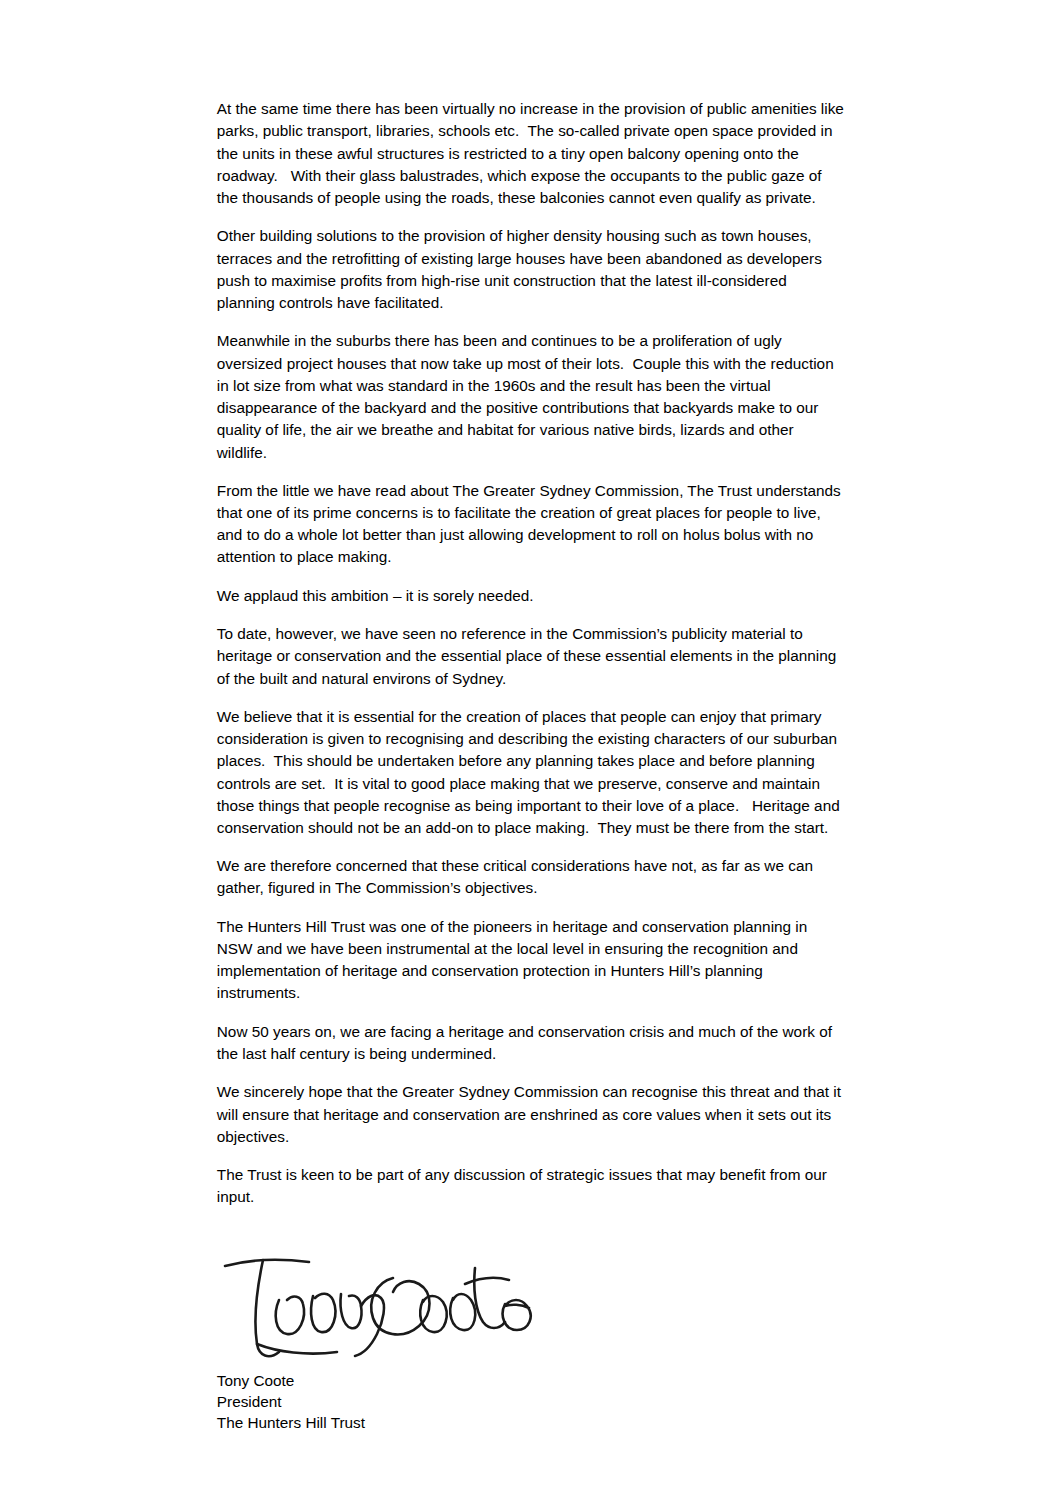At the same time there has been virtually no increase in the provision of public amenities like parks, public transport, libraries, schools etc. The so-called private open space provided in the units in these awful structures is restricted to a tiny open balcony opening onto the roadway. With their glass balustrades, which expose the occupants to the public gaze of the thousands of people using the roads, these balconies cannot even qualify as private.
Other building solutions to the provision of higher density housing such as town houses, terraces and the retrofitting of existing large houses have been abandoned as developers push to maximise profits from high-rise unit construction that the latest ill-considered planning controls have facilitated.
Meanwhile in the suburbs there has been and continues to be a proliferation of ugly oversized project houses that now take up most of their lots. Couple this with the reduction in lot size from what was standard in the 1960s and the result has been the virtual disappearance of the backyard and the positive contributions that backyards make to our quality of life, the air we breathe and habitat for various native birds, lizards and other wildlife.
From the little we have read about The Greater Sydney Commission, The Trust understands that one of its prime concerns is to facilitate the creation of great places for people to live, and to do a whole lot better than just allowing development to roll on holus bolus with no attention to place making.
We applaud this ambition – it is sorely needed.
To date, however, we have seen no reference in the Commission’s publicity material to heritage or conservation and the essential place of these essential elements in the planning of the built and natural environs of Sydney.
We believe that it is essential for the creation of places that people can enjoy that primary consideration is given to recognising and describing the existing characters of our suburban places. This should be undertaken before any planning takes place and before planning controls are set. It is vital to good place making that we preserve, conserve and maintain those things that people recognise as being important to their love of a place. Heritage and conservation should not be an add-on to place making. They must be there from the start.
We are therefore concerned that these critical considerations have not, as far as we can gather, figured in The Commission’s objectives.
The Hunters Hill Trust was one of the pioneers in heritage and conservation planning in NSW and we have been instrumental at the local level in ensuring the recognition and implementation of heritage and conservation protection in Hunters Hill’s planning instruments.
Now 50 years on, we are facing a heritage and conservation crisis and much of the work of the last half century is being undermined.
We sincerely hope that the Greater Sydney Commission can recognise this threat and that it will ensure that heritage and conservation are enshrined as core values when it sets out its objectives.
The Trust is keen to be part of any discussion of strategic issues that may benefit from our input.
Tony Coote signature
Tony Coote
President
The Hunters Hill Trust